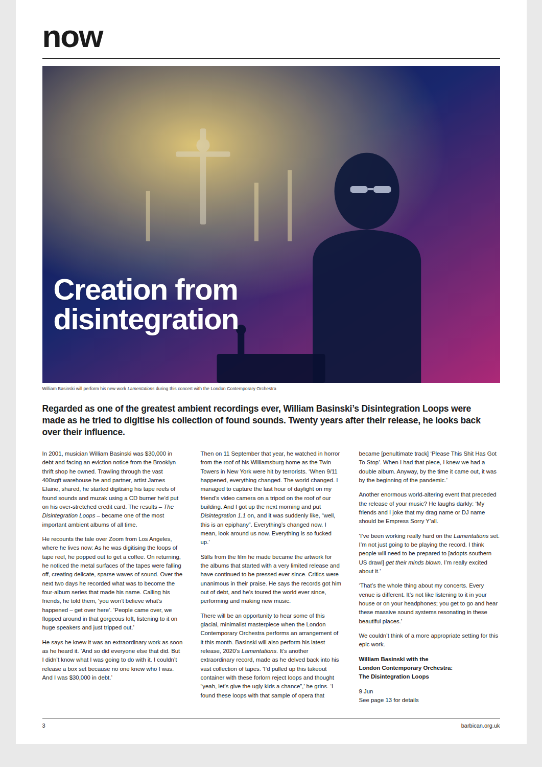now
Creation from disintegration
William Basinski will perform his new work Lamentations during this concert with the London Contemporary Orchestra
Regarded as one of the greatest ambient recordings ever, William Basinski’s Disintegration Loops were made as he tried to digitise his collection of found sounds. Twenty years after their release, he looks back over their influence.
In 2001, musician William Basinski was $30,000 in debt and facing an eviction notice from the Brooklyn thrift shop he owned. Trawling through the vast 400sqft warehouse he and partner, artist James Elaine, shared, he started digitising his tape reels of found sounds and muzak using a CD burner he’d put on his over-stretched credit card. The results – The Disintegration Loops – became one of the most important ambient albums of all time.
He recounts the tale over Zoom from Los Angeles, where he lives now: As he was digitising the loops of tape reel, he popped out to get a coffee. On returning, he noticed the metal surfaces of the tapes were falling off, creating delicate, sparse waves of sound. Over the next two days he recorded what was to become the four-album series that made his name. Calling his friends, he told them, ‘you won’t believe what’s happened – get over here’. ‘People came over, we flopped around in that gorgeous loft, listening to it on huge speakers and just tripped out.’
He says he knew it was an extraordinary work as soon as he heard it. ‘And so did everyone else that did. But I didn’t know what I was going to do with it. I couldn’t release a box set because no one knew who I was. And I was $30,000 in debt.’
Then on 11 September that year, he watched in horror from the roof of his Williamsburg home as the Twin Towers in New York were hit by terrorists. ‘When 9/11 happened, everything changed. The world changed. I managed to capture the last hour of daylight on my friend’s video camera on a tripod on the roof of our building. And I got up the next morning and put Disintegration 1.1 on, and it was suddenly like, “well, this is an epiphany”. Everything’s changed now. I mean, look around us now. Everything is so fucked up.’
Stills from the film he made became the artwork for the albums that started with a very limited release and have continued to be pressed ever since. Critics were unanimous in their praise. He says the records got him out of debt, and he’s toured the world ever since, performing and making new music.
There will be an opportunity to hear some of this glacial, minimalist masterpiece when the London Contemporary Orchestra performs an arrangement of it this month. Basinski will also perform his latest release, 2020’s Lamentations. It’s another extraordinary record, made as he delved back into his vast collection of tapes. ‘I’d pulled up this takeout container with these forlorn reject loops and thought “yeah, let’s give the ugly kids a chance”,’ he grins. ‘I found these loops with that sample of opera that became [penultimate track] ‘Please This Shit Has Got To Stop’. When I had that piece, I knew we had a double album. Anyway, by the time it came out, it was by the beginning of the pandemic.’
Another enormous world-altering event that preceded the release of your music? He laughs darkly: ‘My friends and I joke that my drag name or DJ name should be Empress Sorry Y’all.
‘I’ve been working really hard on the Lamentations set. I’m not just going to be playing the record. I think people will need to be prepared to [adopts southern US drawl] get their minds blown. I’m really excited about it.’
‘That’s the whole thing about my concerts. Every venue is different. It’s not like listening to it in your house or on your headphones; you get to go and hear these massive sound systems resonating in these beautiful places.’
We couldn’t think of a more appropriate setting for this epic work.
William Basinski with the
London Contemporary Orchestra:
The Disintegration Loops
9 Jun
See page 13 for details
3 barbican.org.uk